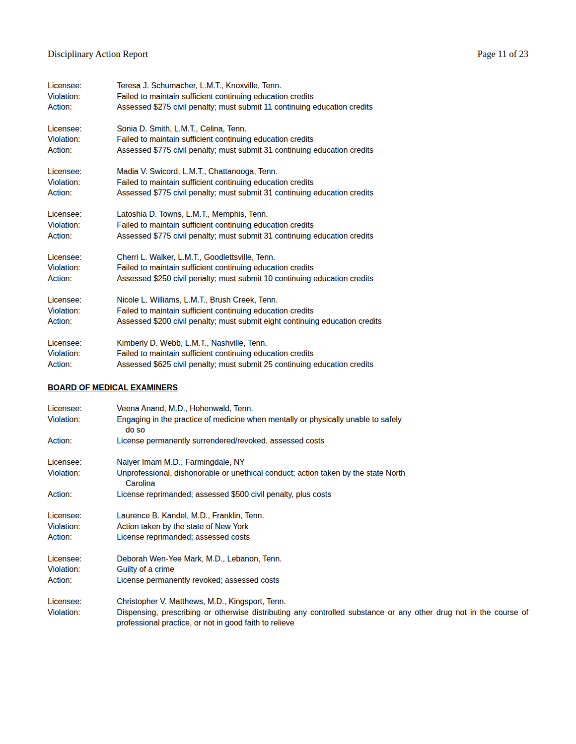Disciplinary Action Report Page 11 of 23
| Licensee: | Teresa J. Schumacher, L.M.T., Knoxville, Tenn. |
| Violation: | Failed to maintain sufficient continuing education credits |
| Action: | Assessed $275 civil penalty; must submit 11 continuing education credits |
| Licensee: | Sonia D. Smith, L.M.T., Celina, Tenn. |
| Violation: | Failed to maintain sufficient continuing education credits |
| Action: | Assessed $775 civil penalty; must submit 31 continuing education credits |
| Licensee: | Madia V. Swicord, L.M.T., Chattanooga, Tenn. |
| Violation: | Failed to maintain sufficient continuing education credits |
| Action: | Assessed $775 civil penalty; must submit 31 continuing education credits |
| Licensee: | Latoshia D. Towns, L.M.T., Memphis, Tenn. |
| Violation: | Failed to maintain sufficient continuing education credits |
| Action: | Assessed $775 civil penalty; must submit 31 continuing education credits |
| Licensee: | Cherri L. Walker, L.M.T., Goodlettsville, Tenn. |
| Violation: | Failed to maintain sufficient continuing education credits |
| Action: | Assessed $250 civil penalty; must submit 10 continuing education credits |
| Licensee: | Nicole L. Williams, L.M.T., Brush Creek, Tenn. |
| Violation: | Failed to maintain sufficient continuing education credits |
| Action: | Assessed $200 civil penalty; must submit eight continuing education credits |
| Licensee: | Kimberly D. Webb, L.M.T., Nashville, Tenn. |
| Violation: | Failed to maintain sufficient continuing education credits |
| Action: | Assessed $625 civil penalty; must submit 25 continuing education credits |
BOARD OF MEDICAL EXAMINERS
| Licensee: | Veena Anand, M.D., Hohenwald, Tenn. |
| Violation: | Engaging in the practice of medicine when mentally or physically unable to safely do so |
| Action: | License permanently surrendered/revoked, assessed costs |
| Licensee: | Naiyer Imam M.D., Farmingdale, NY |
| Violation: | Unprofessional, dishonorable or unethical conduct; action taken by the state North Carolina |
| Action: | License reprimanded; assessed $500 civil penalty, plus costs |
| Licensee: | Laurence B. Kandel, M.D., Franklin, Tenn. |
| Violation: | Action taken by the state of New York |
| Action: | License reprimanded; assessed costs |
| Licensee: | Deborah Wen-Yee Mark, M.D., Lebanon, Tenn. |
| Violation: | Guilty of a crime |
| Action: | License permanently revoked; assessed costs |
| Licensee: | Christopher V. Matthews, M.D., Kingsport, Tenn. |
| Violation: | Dispensing, prescribing or otherwise distributing any controlled substance or any other drug not in the course of professional practice, or not in good faith to relieve |